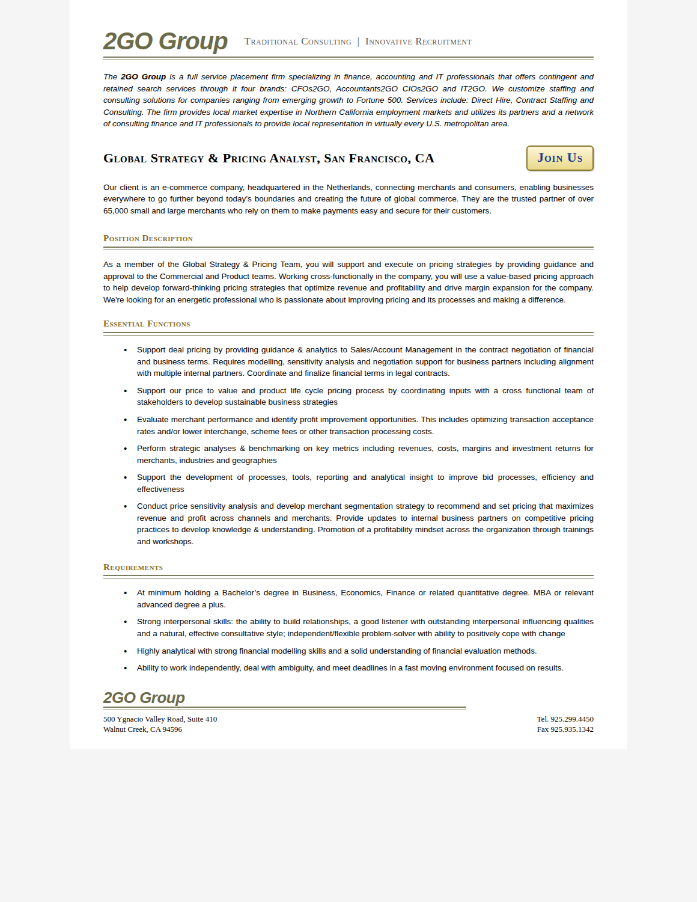2GO Group
Traditional Consulting | Innovative Recruitment
The 2GO Group is a full service placement firm specializing in finance, accounting and IT professionals that offers contingent and retained search services through it four brands: CFOs2GO, Accountants2GO CIOs2GO and IT2GO. We customize staffing and consulting solutions for companies ranging from emerging growth to Fortune 500. Services include: Direct Hire, Contract Staffing and Consulting. The firm provides local market expertise in Northern California employment markets and utilizes its partners and a network of consulting finance and IT professionals to provide local representation in virtually every U.S. metropolitan area.
Global Strategy & Pricing Analyst, San Francisco, CA
Join Us
Our client is an e-commerce company, headquartered in the Netherlands, connecting merchants and consumers, enabling businesses everywhere to go further beyond today’s boundaries and creating the future of global commerce. They are the trusted partner of over 65,000 small and large merchants who rely on them to make payments easy and secure for their customers.
Position Description
As a member of the Global Strategy & Pricing Team, you will support and execute on pricing strategies by providing guidance and approval to the Commercial and Product teams. Working cross-functionally in the company, you will use a value-based pricing approach to help develop forward-thinking pricing strategies that optimize revenue and profitability and drive margin expansion for the company. We're looking for an energetic professional who is passionate about improving pricing and its processes and making a difference.
Essential Functions
Support deal pricing by providing guidance & analytics to Sales/Account Management in the contract negotiation of financial and business terms. Requires modelling, sensitivity analysis and negotiation support for business partners including alignment with multiple internal partners. Coordinate and finalize financial terms in legal contracts.
Support our price to value and product life cycle pricing process by coordinating inputs with a cross functional team of stakeholders to develop sustainable business strategies
Evaluate merchant performance and identify profit improvement opportunities. This includes optimizing transaction acceptance rates and/or lower interchange, scheme fees or other transaction processing costs.
Perform strategic analyses & benchmarking on key metrics including revenues, costs, margins and investment returns for merchants, industries and geographies
Support the development of processes, tools, reporting and analytical insight to improve bid processes, efficiency and effectiveness
Conduct price sensitivity analysis and develop merchant segmentation strategy to recommend and set pricing that maximizes revenue and profit across channels and merchants. Provide updates to internal business partners on competitive pricing practices to develop knowledge & understanding. Promotion of a profitability mindset across the organization through trainings and workshops.
Requirements
At minimum holding a Bachelor’s degree in Business, Economics, Finance or related quantitative degree. MBA or relevant advanced degree a plus.
Strong interpersonal skills: the ability to build relationships, a good listener with outstanding interpersonal influencing qualities and a natural, effective consultative style; independent/flexible problem-solver with ability to positively cope with change
Highly analytical with strong financial modelling skills and a solid understanding of financial evaluation methods.
Ability to work independently, deal with ambiguity, and meet deadlines in a fast moving environment focused on results.
2GO Group
500 Ygnacio Valley Road, Suite 410
Walnut Creek, CA 94596
Tel. 925.299.4450
Fax 925.935.1342